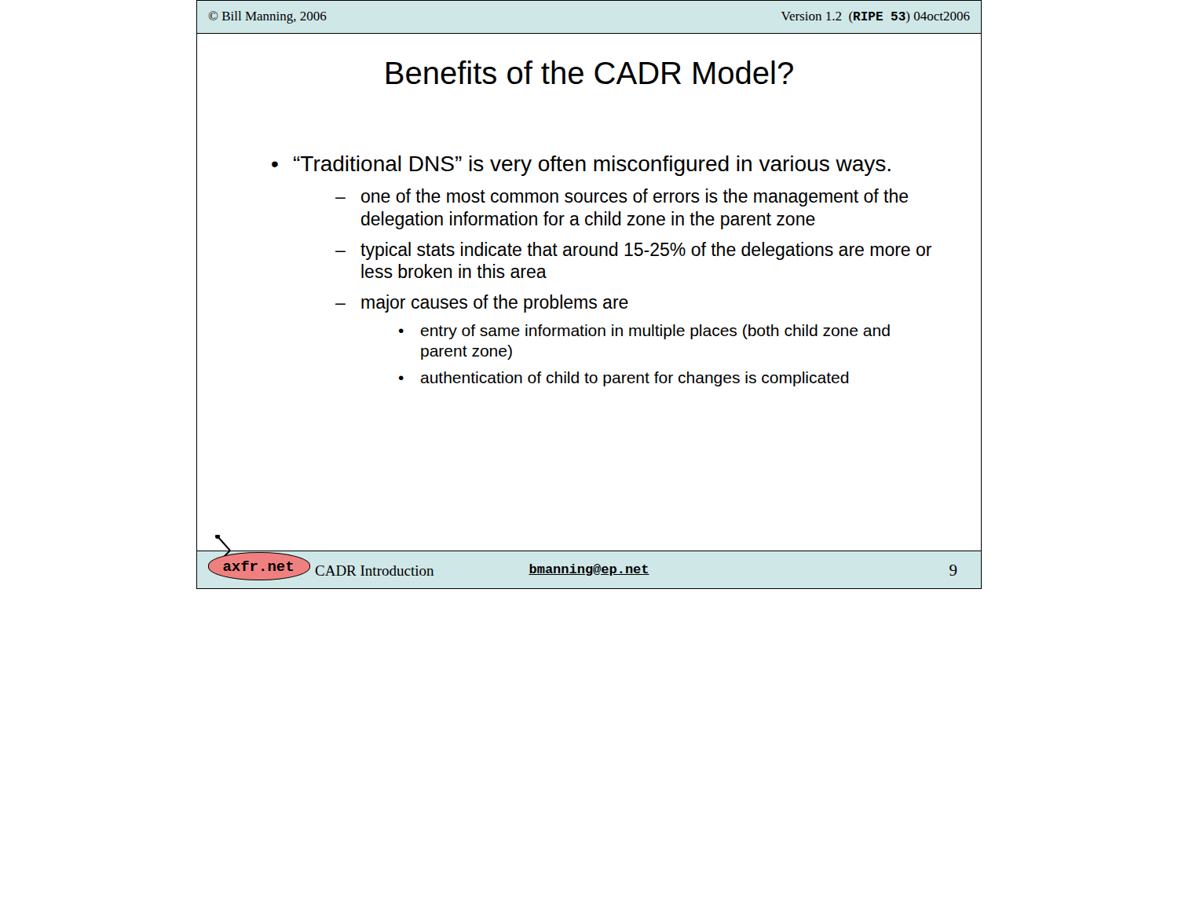© Bill Manning, 2006
Version 1.2 (RIPE 53) 04oct2006
Benefits of the CADR Model?
•“Traditional DNS” is very often misconfigured in various ways.
–one of the most common sources of errors is the management of the delegation information for a child zone in the parent zone
–typical stats indicate that around 15-25% of the delegations are more or less broken in this area
–major causes of the problems are
•entry of same information in multiple places (both child zone and parent zone)
•authentication of child to parent for changes is complicated
CADR Introduction
bmanning@ep.net
9
axfr.net